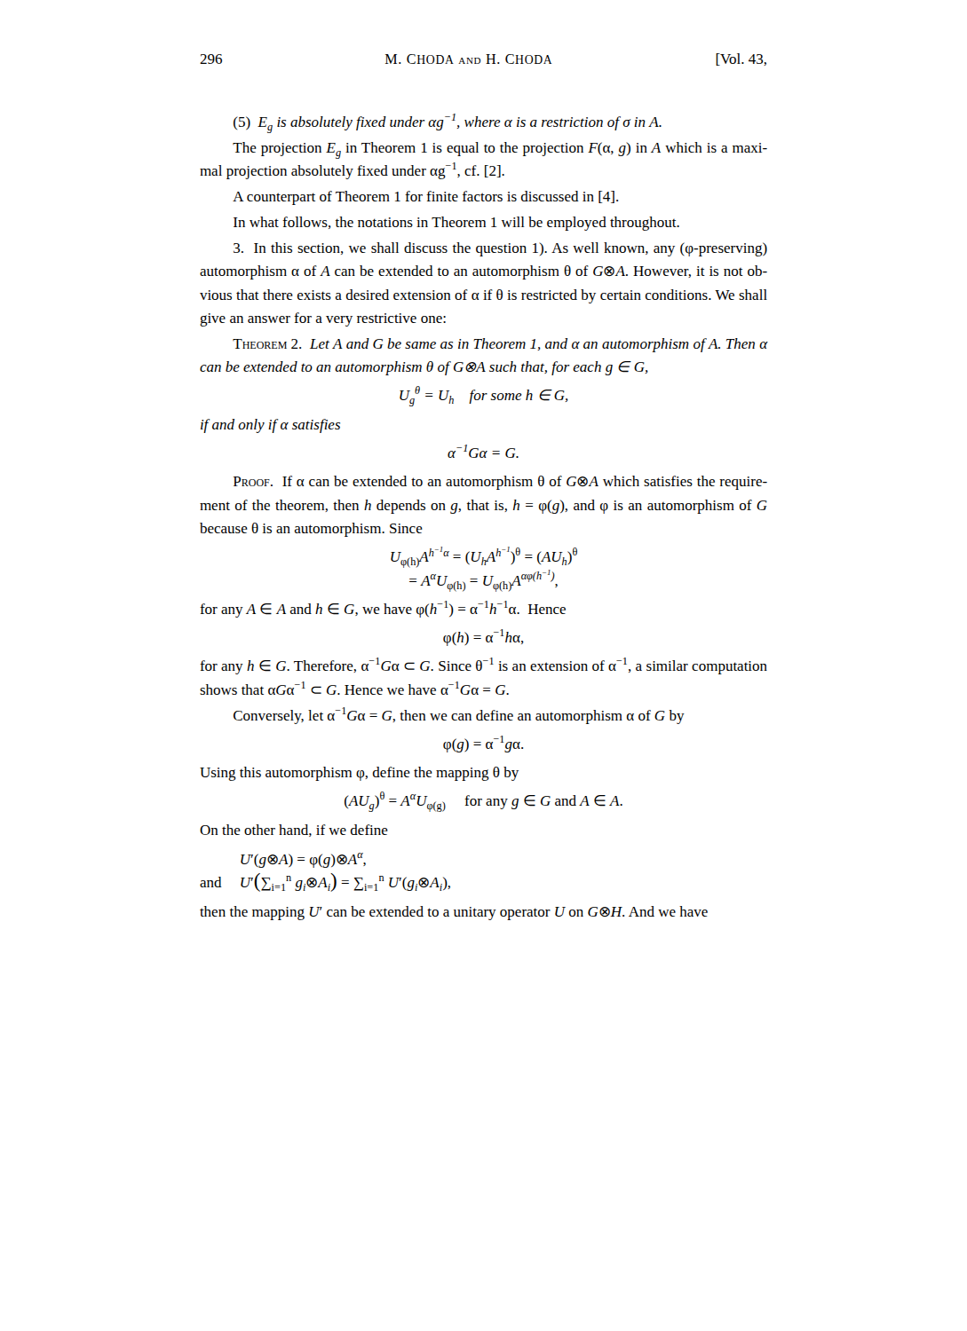296 M. CHODA and H. CHODA [Vol. 43,
(5) Eg is absolutely fixed under αg−1, where α is a restriction of σ in A.
The projection Eg in Theorem 1 is equal to the projection F(α, g) in A which is a maximal projection absolutely fixed under αg−1, cf. [2].
A counterpart of Theorem 1 for finite factors is discussed in [4].
In what follows, the notations in Theorem 1 will be employed throughout.
3. In this section, we shall discuss the question 1). As well known, any (φ-preserving) automorphism α of A can be extended to an automorphism θ of G⊗A. However, it is not obvious that there exists a desired extension of α if θ is restricted by certain conditions. We shall give an answer for a very restrictive one:
Theorem 2. Let A and G be same as in Theorem 1, and α an automorphism of A. Then α can be extended to an automorphism θ of G⊗A such that, for each g ∈ G,
Ugθ = Uh for some h ∈ G,
if and only if α satisfies
α−1Gα = G.
Proof. If α can be extended to an automorphism θ of G⊗A which satisfies the requirement of the theorem, then h depends on g, that is, h = φ(g), and φ is an automorphism of G because θ is an automorphism. Since
Uφ(h)Ah−1α = (UhAh−1)θ = (AUh)θ = AαUφ(h) = Uφ(h)Aαφ(h−1),
for any A ∈ A and h ∈ G, we have φ(h−1) = α−1h−1α. Hence
φ(h) = α−1hα,
for any h ∈ G. Therefore, α−1Gα ⊂ G. Since θ−1 is an extension of α−1, a similar computation shows that αGα−1 ⊂ G. Hence we have α−1Gα = G.
Conversely, let α−1Gα = G, then we can define an automorphism α of G by
φ(g) = α−1gα.
Using this automorphism φ, define the mapping θ by
(AUg)θ = AαUφ(g) for any g ∈ G and A ∈ A.
On the other hand, if we define
U′(g⊗A) = φ(g)⊗Aα,
and
U′(∑i=1n gi⊗Ai) = ∑i=1n U′(gi⊗Ai),
then the mapping U′ can be extended to a unitary operator U on G⊗H. And we have